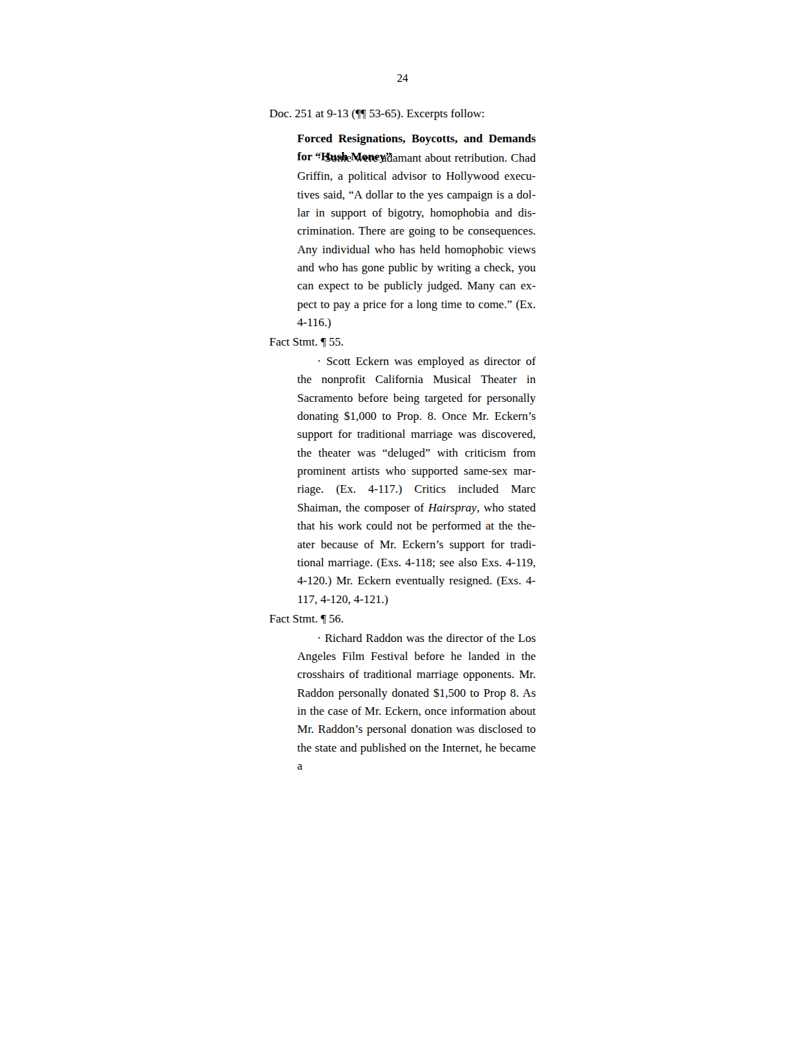24
Doc. 251 at 9-13 (¶¶ 53-65). Excerpts follow:
Forced Resignations, Boycotts, and Demands for “Hush Money”
· Some were adamant about retribution. Chad Griffin, a political advisor to Hollywood executives said, “A dollar to the yes campaign is a dollar in support of bigotry, homophobia and discrimination. There are going to be consequences. Any individual who has held homophobic views and who has gone public by writing a check, you can expect to be publicly judged. Many can expect to pay a price for a long time to come.” (Ex. 4-116.)
Fact Stmt. ¶ 55.
· Scott Eckern was employed as director of the nonprofit California Musical Theater in Sacramento before being targeted for personally donating $1,000 to Prop. 8. Once Mr. Eckern’s support for traditional marriage was discovered, the theater was “deluged” with criticism from prominent artists who supported same-sex marriage. (Ex. 4-117.) Critics included Marc Shaiman, the composer of Hairspray, who stated that his work could not be performed at the theater because of Mr. Eckern’s support for traditional marriage. (Exs. 4-118; see also Exs. 4-119, 4-120.) Mr. Eckern eventually resigned. (Exs. 4-117, 4-120, 4-121.)
Fact Stmt. ¶ 56.
· Richard Raddon was the director of the Los Angeles Film Festival before he landed in the crosshairs of traditional marriage opponents. Mr. Raddon personally donated $1,500 to Prop 8. As in the case of Mr. Eckern, once information about Mr. Raddon’s personal donation was disclosed to the state and published on the Internet, he became a